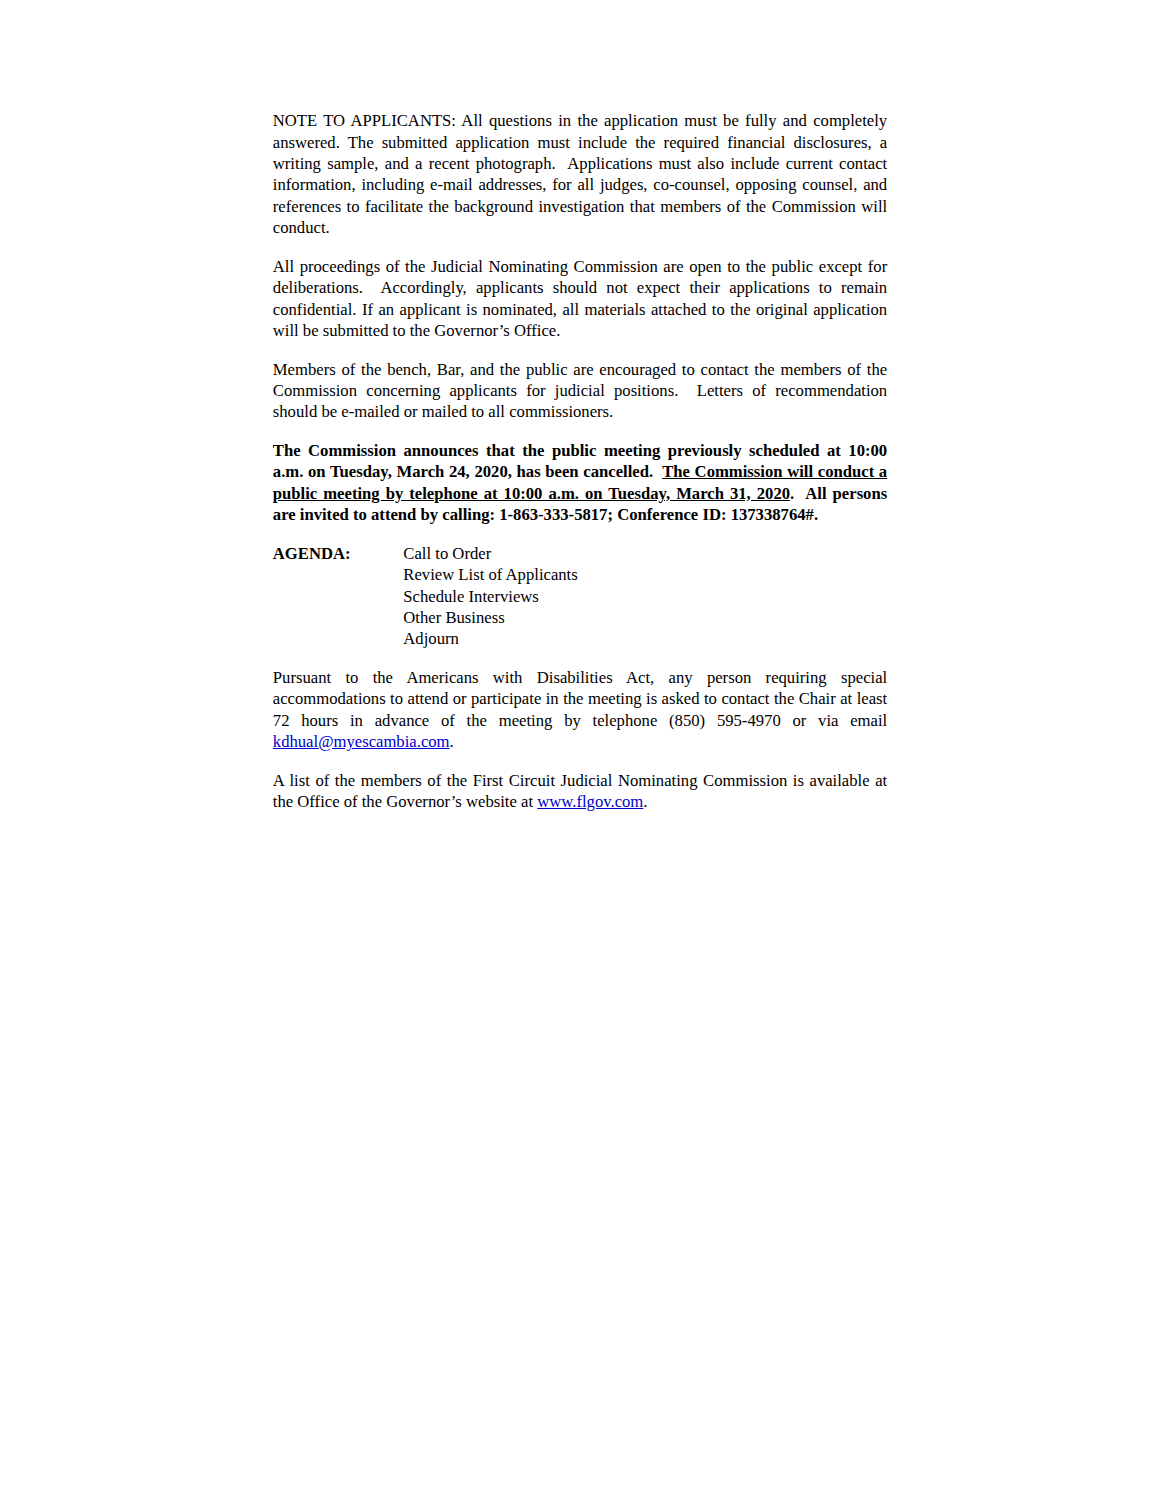NOTE TO APPLICANTS: All questions in the application must be fully and completely answered. The submitted application must include the required financial disclosures, a writing sample, and a recent photograph. Applications must also include current contact information, including e-mail addresses, for all judges, co-counsel, opposing counsel, and references to facilitate the background investigation that members of the Commission will conduct.
All proceedings of the Judicial Nominating Commission are open to the public except for deliberations. Accordingly, applicants should not expect their applications to remain confidential. If an applicant is nominated, all materials attached to the original application will be submitted to the Governor’s Office.
Members of the bench, Bar, and the public are encouraged to contact the members of the Commission concerning applicants for judicial positions. Letters of recommendation should be e-mailed or mailed to all commissioners.
The Commission announces that the public meeting previously scheduled at 10:00 a.m. on Tuesday, March 24, 2020, has been cancelled. The Commission will conduct a public meeting by telephone at 10:00 a.m. on Tuesday, March 31, 2020. All persons are invited to attend by calling: 1-863-333-5817; Conference ID: 137338764#.
| AGENDA: | Call to Order Review List of Applicants Schedule Interviews Other Business Adjourn |
Pursuant to the Americans with Disabilities Act, any person requiring special accommodations to attend or participate in the meeting is asked to contact the Chair at least 72 hours in advance of the meeting by telephone (850) 595-4970 or via email kdhual@myescambia.com.
A list of the members of the First Circuit Judicial Nominating Commission is available at the Office of the Governor’s website at www.flgov.com.